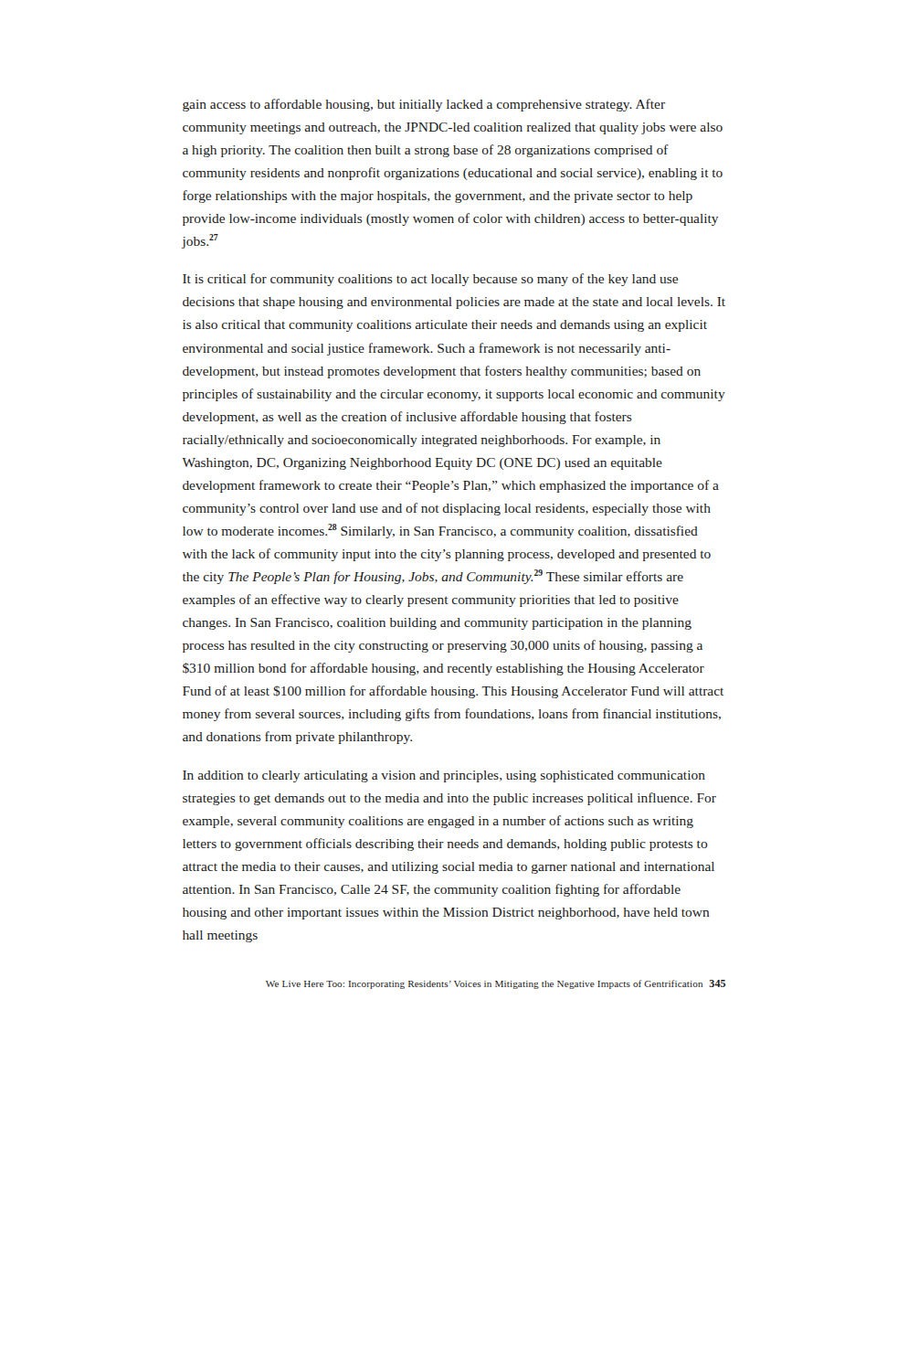gain access to affordable housing, but initially lacked a comprehensive strategy. After community meetings and outreach, the JPNDC-led coalition realized that quality jobs were also a high priority. The coalition then built a strong base of 28 organizations comprised of community residents and nonprofit organizations (educational and social service), enabling it to forge relationships with the major hospitals, the government, and the private sector to help provide low-income individuals (mostly women of color with children) access to better-quality jobs.27
It is critical for community coalitions to act locally because so many of the key land use decisions that shape housing and environmental policies are made at the state and local levels. It is also critical that community coalitions articulate their needs and demands using an explicit environmental and social justice framework. Such a framework is not necessarily anti-development, but instead promotes development that fosters healthy communities; based on principles of sustainability and the circular economy, it supports local economic and community development, as well as the creation of inclusive affordable housing that fosters racially/ethnically and socioeconomically integrated neighborhoods. For example, in Washington, DC, Organizing Neighborhood Equity DC (ONE DC) used an equitable development framework to create their “People’s Plan,” which emphasized the importance of a community’s control over land use and of not displacing local residents, especially those with low to moderate incomes.28 Similarly, in San Francisco, a community coalition, dissatisfied with the lack of community input into the city’s planning process, developed and presented to the city The People’s Plan for Housing, Jobs, and Community.29 These similar efforts are examples of an effective way to clearly present community priorities that led to positive changes. In San Francisco, coalition building and community participation in the planning process has resulted in the city constructing or preserving 30,000 units of housing, passing a $310 million bond for affordable housing, and recently establishing the Housing Accelerator Fund of at least $100 million for affordable housing. This Housing Accelerator Fund will attract money from several sources, including gifts from foundations, loans from financial institutions, and donations from private philanthropy.
In addition to clearly articulating a vision and principles, using sophisticated communication strategies to get demands out to the media and into the public increases political influence. For example, several community coalitions are engaged in a number of actions such as writing letters to government officials describing their needs and demands, holding public protests to attract the media to their causes, and utilizing social media to garner national and international attention. In San Francisco, Calle 24 SF, the community coalition fighting for affordable housing and other important issues within the Mission District neighborhood, have held town hall meetings
We Live Here Too: Incorporating Residents’ Voices in Mitigating the Negative Impacts of Gentrification 345